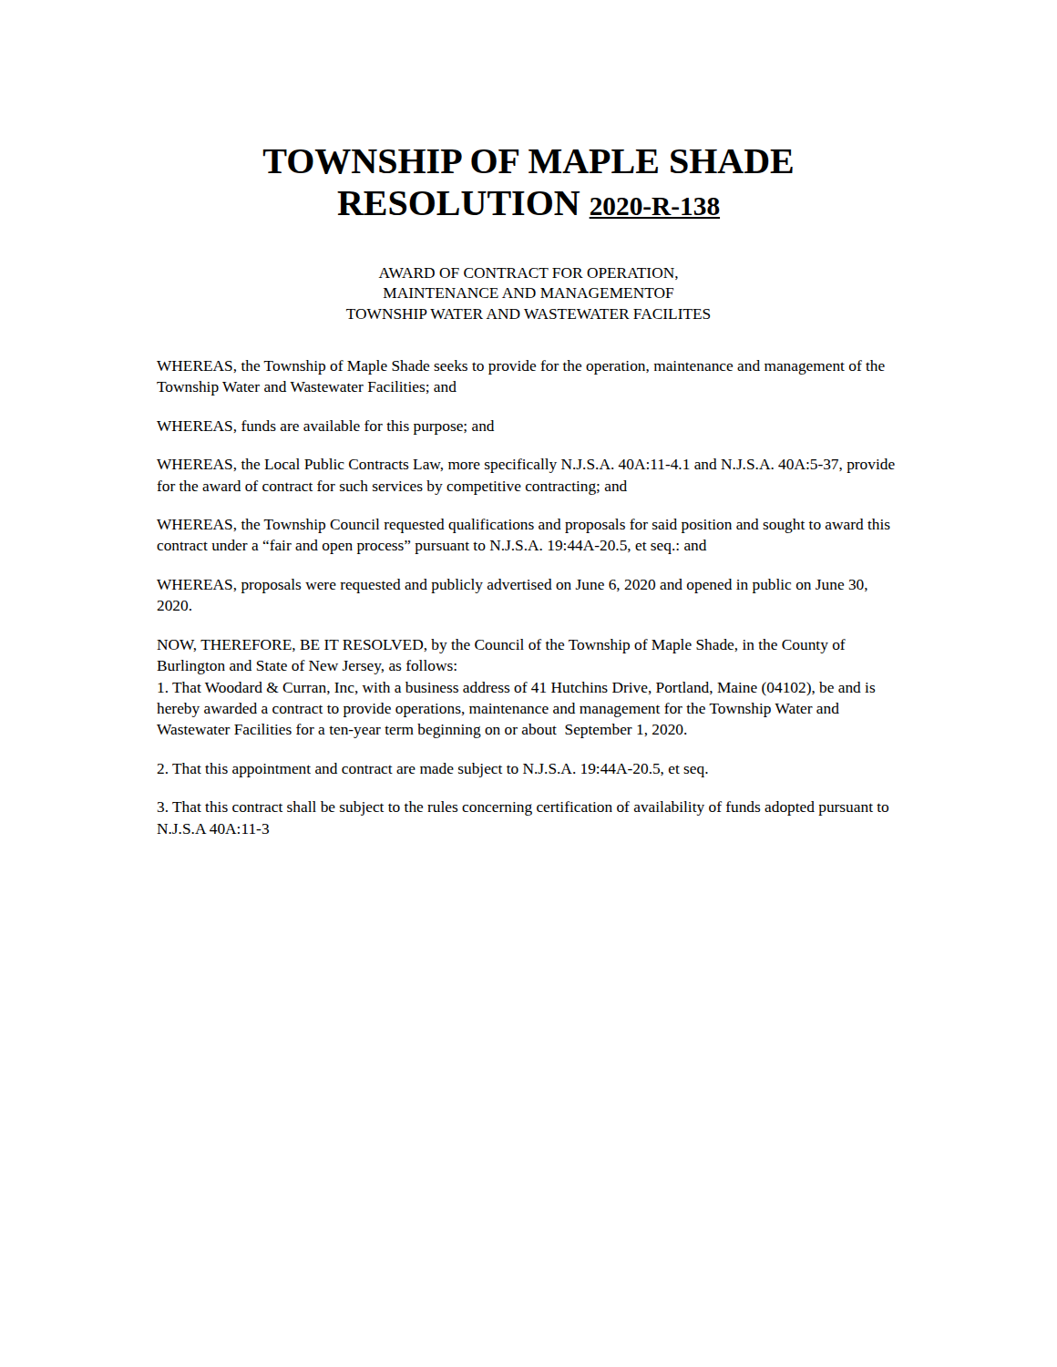TOWNSHIP OF MAPLE SHADE
RESOLUTION 2020-R-138
AWARD OF CONTRACT FOR OPERATION,
MAINTENANCE AND MANAGEMENTOF
TOWNSHIP WATER AND WASTEWATER FACILITES
WHEREAS, the Township of Maple Shade seeks to provide for the operation, maintenance and management of the Township Water and Wastewater Facilities; and
WHEREAS, funds are available for this purpose; and
WHEREAS, the Local Public Contracts Law, more specifically N.J.S.A. 40A:11-4.1 and N.J.S.A. 40A:5-37, provide for the award of contract for such services by competitive contracting; and
WHEREAS, the Township Council requested qualifications and proposals for said position and sought to award this contract under a “fair and open process” pursuant to N.J.S.A. 19:44A-20.5, et seq.: and
WHEREAS, proposals were requested and publicly advertised on June 6, 2020 and opened in public on June 30, 2020.
NOW, THEREFORE, BE IT RESOLVED, by the Council of the Township of Maple Shade, in the County of Burlington and State of New Jersey, as follows:
1. That Woodard & Curran, Inc, with a business address of 41 Hutchins Drive, Portland, Maine (04102), be and is hereby awarded a contract to provide operations, maintenance and management for the Township Water and Wastewater Facilities for a ten-year term beginning on or about September 1, 2020.
2. That this appointment and contract are made subject to N.J.S.A. 19:44A-20.5, et seq.
3. That this contract shall be subject to the rules concerning certification of availability of funds adopted pursuant to N.J.S.A 40A:11-3